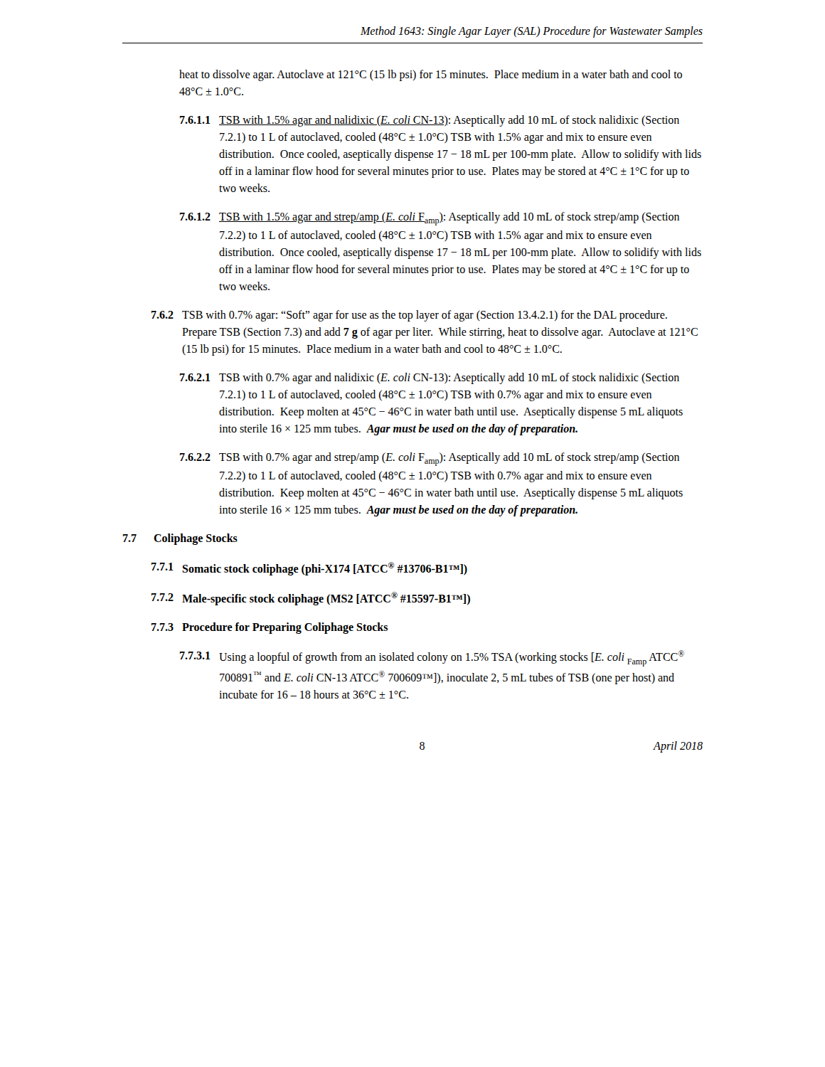Method 1643: Single Agar Layer (SAL) Procedure for Wastewater Samples
heat to dissolve agar. Autoclave at 121°C (15 lb psi) for 15 minutes. Place medium in a water bath and cool to 48°C ± 1.0°C.
7.6.1.1
TSB with 1.5% agar and nalidixic (E. coli CN-13): Aseptically add 10 mL of stock nalidixic (Section 7.2.1) to 1 L of autoclaved, cooled (48°C ± 1.0°C) TSB with 1.5% agar and mix to ensure even distribution. Once cooled, aseptically dispense 17 − 18 mL per 100-mm plate. Allow to solidify with lids off in a laminar flow hood for several minutes prior to use. Plates may be stored at 4°C ± 1°C for up to two weeks.
7.6.1.2
TSB with 1.5% agar and strep/amp (E. coli Famp): Aseptically add 10 mL of stock strep/amp (Section 7.2.2) to 1 L of autoclaved, cooled (48°C ± 1.0°C) TSB with 1.5% agar and mix to ensure even distribution. Once cooled, aseptically dispense 17 − 18 mL per 100-mm plate. Allow to solidify with lids off in a laminar flow hood for several minutes prior to use. Plates may be stored at 4°C ± 1°C for up to two weeks.
7.6.2
TSB with 0.7% agar: “Soft” agar for use as the top layer of agar (Section 13.4.2.1) for the DAL procedure. Prepare TSB (Section 7.3) and add 7 g of agar per liter. While stirring, heat to dissolve agar. Autoclave at 121°C (15 lb psi) for 15 minutes. Place medium in a water bath and cool to 48°C ± 1.0°C.
7.6.2.1
TSB with 0.7% agar and nalidixic (E. coli CN-13): Aseptically add 10 mL of stock nalidixic (Section 7.2.1) to 1 L of autoclaved, cooled (48°C ± 1.0°C) TSB with 0.7% agar and mix to ensure even distribution. Keep molten at 45°C − 46°C in water bath until use. Aseptically dispense 5 mL aliquots into sterile 16 × 125 mm tubes. Agar must be used on the day of preparation.
7.6.2.2
TSB with 0.7% agar and strep/amp (E. coli Famp): Aseptically add 10 mL of stock strep/amp (Section 7.2.2) to 1 L of autoclaved, cooled (48°C ± 1.0°C) TSB with 0.7% agar and mix to ensure even distribution. Keep molten at 45°C − 46°C in water bath until use. Aseptically dispense 5 mL aliquots into sterile 16 × 125 mm tubes. Agar must be used on the day of preparation.
7.7
Coliphage Stocks
7.7.1
Somatic stock coliphage (phi-X174 [ATCC® #13706-B1™])
7.7.2
Male-specific stock coliphage (MS2 [ATCC® #15597-B1™])
7.7.3
Procedure for Preparing Coliphage Stocks
7.7.3.1
Using a loopful of growth from an isolated colony on 1.5% TSA (working stocks [E. coli Famp ATCC® 700891™ and E. coli CN-13 ATCC® 700609™]), inoculate 2, 5 mL tubes of TSB (one per host) and incubate for 16 – 18 hours at 36°C ± 1°C.
8
April 2018